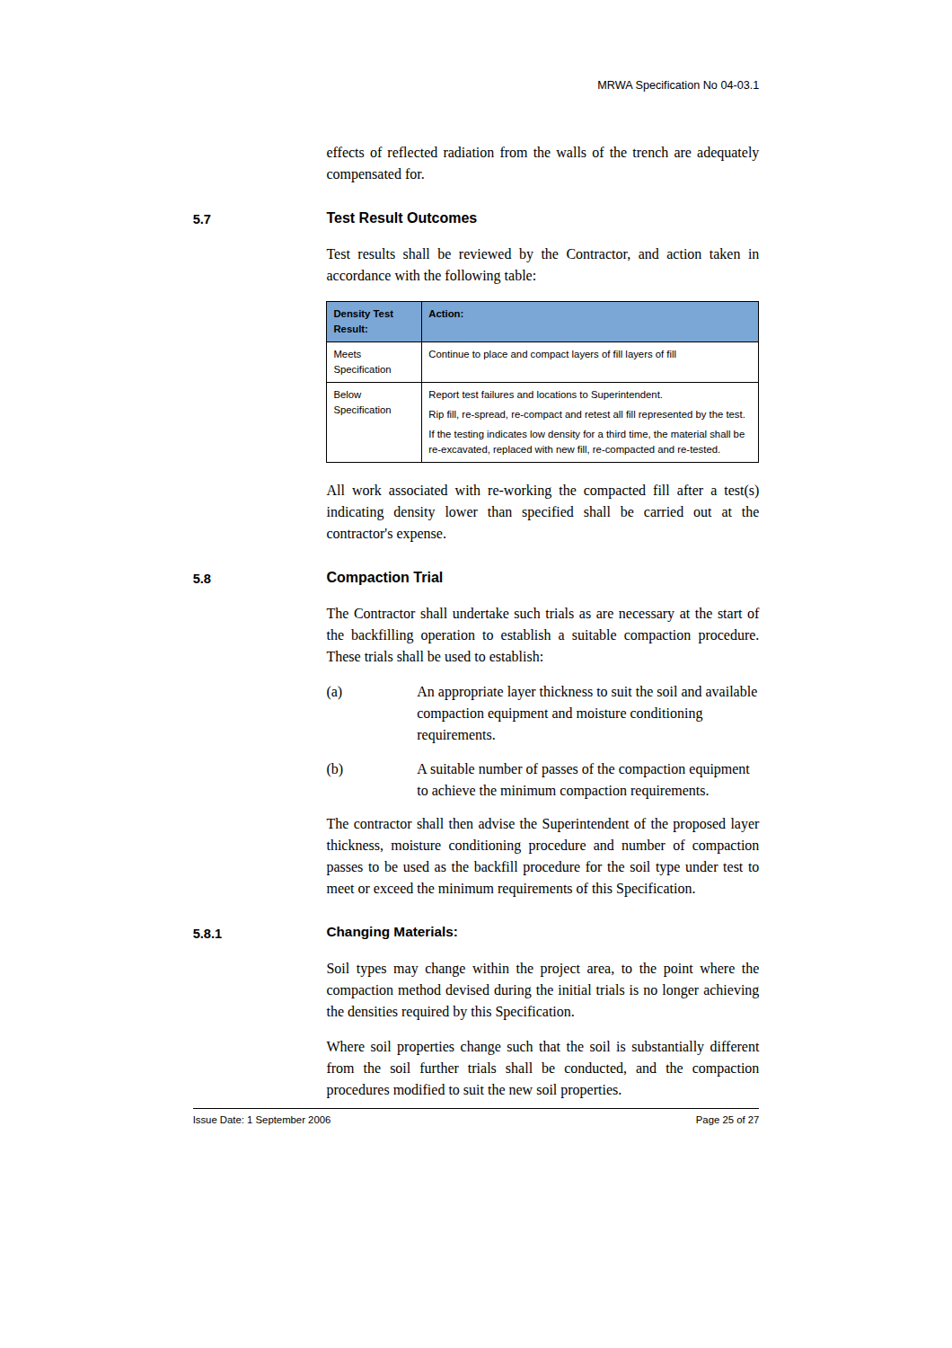MRWA Specification No 04-03.1
effects of reflected radiation from the walls of the trench are adequately compensated for.
5.7
Test Result Outcomes
Test results shall be reviewed by the Contractor, and action taken in accordance with the following table:
| Density Test Result: | Action: |
| --- | --- |
| Meets Specification | Continue to place and compact layers of fill layers of fill |
| Below Specification | Report test failures and locations to Superintendent. Rip fill, re-spread, re-compact and retest all fill represented by the test. If the testing indicates low density for a third time, the material shall be re-excavated, replaced with new fill, re-compacted and re-tested. |
All work associated with re-working the compacted fill after a test(s) indicating density lower than specified shall be carried out at the contractor's expense.
5.8
Compaction Trial
The Contractor shall undertake such trials as are necessary at the start of the backfilling operation to establish a suitable compaction procedure. These trials shall be used to establish:
(a)
An appropriate layer thickness to suit the soil and available compaction equipment and moisture conditioning requirements.
(b)
A suitable number of passes of the compaction equipment to achieve the minimum compaction requirements.
The contractor shall then advise the Superintendent of the proposed layer thickness, moisture conditioning procedure and number of compaction passes to be used as the backfill procedure for the soil type under test to meet or exceed the minimum requirements of this Specification.
5.8.1
Changing Materials:
Soil types may change within the project area, to the point where the compaction method devised during the initial trials is no longer achieving the densities required by this Specification.
Where soil properties change such that the soil is substantially different from the soil further trials shall be conducted, and the compaction procedures modified to suit the new soil properties.
Issue Date: 1 September 2006 Page 25 of 27